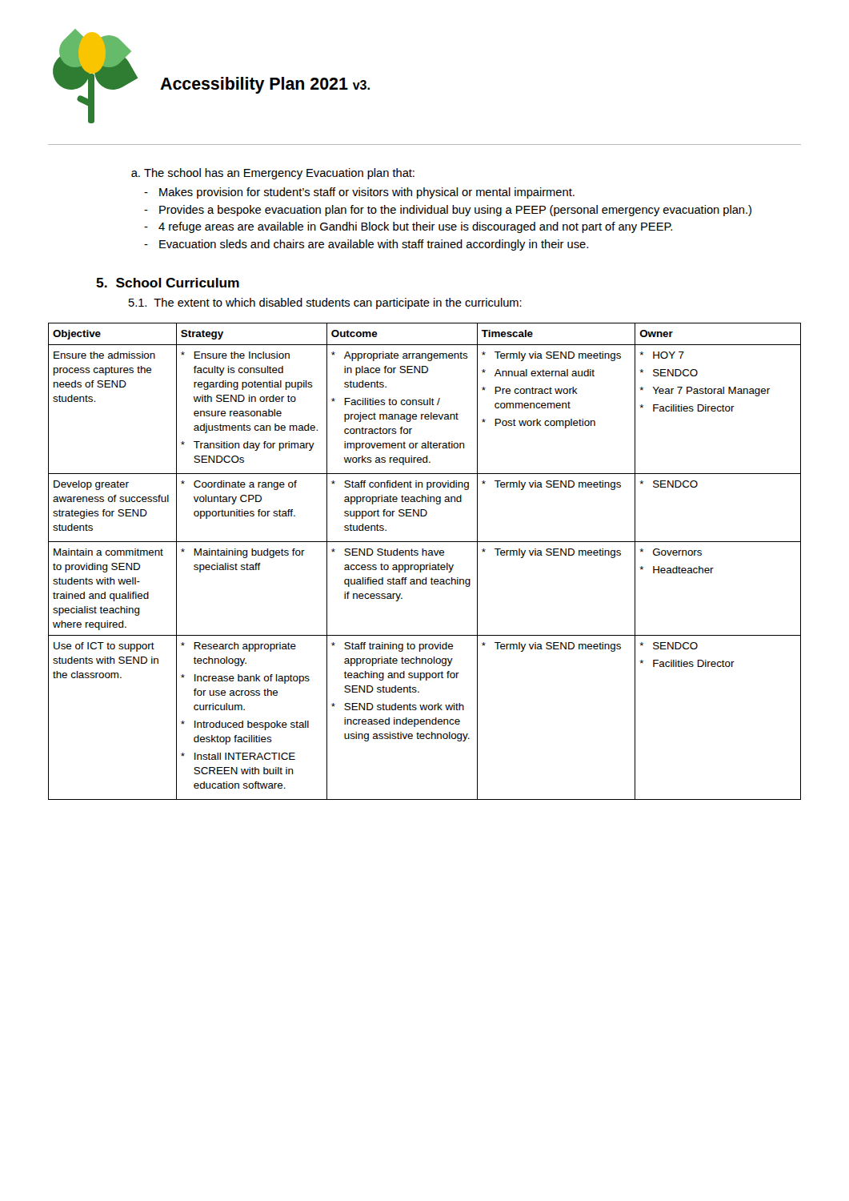Accessibility Plan 2021 v3.
The school has an Emergency Evacuation plan that:
Makes provision for student’s staff or visitors with physical or mental impairment.
Provides a bespoke evacuation plan for to the individual buy using a PEEP (personal emergency evacuation plan.)
4 refuge areas are available in Gandhi Block but their use is discouraged and not part of any PEEP.
Evacuation sleds and chairs are available with staff trained accordingly in their use.
5. School Curriculum
5.1. The extent to which disabled students can participate in the curriculum:
| Objective | Strategy | Outcome | Timescale | Owner |
| --- | --- | --- | --- | --- |
| Ensure the admission process captures the needs of SEND students. | Ensure the Inclusion faculty is consulted regarding potential pupils with SEND in order to ensure reasonable adjustments can be made. Transition day for primary SENDCOs | Appropriate arrangements in place for SEND students. Facilities to consult / project manage relevant contractors for improvement or alteration works as required. | Termly via SEND meetings Annual external audit Pre contract work commencement Post work completion | HOY 7 SENDCO Year 7 Pastoral Manager Facilities Director |
| Develop greater awareness of successful strategies for SEND students | Coordinate a range of voluntary CPD opportunities for staff. | Staff confident in providing appropriate teaching and support for SEND students. | Termly via SEND meetings | SENDCO |
| Maintain a commitment to providing SEND students with well-trained and qualified specialist teaching where required. | Maintaining budgets for specialist staff | SEND Students have access to appropriately qualified staff and teaching if necessary. | Termly via SEND meetings | Governors Headteacher |
| Use of ICT to support students with SEND in the classroom. | Research appropriate technology. Increase bank of laptops for use across the curriculum. Introduced bespoke stall desktop facilities Install INTERACTICE SCREEN with built in education software. | Staff training to provide appropriate technology teaching and support for SEND students. SEND students work with increased independence using assistive technology. | Termly via SEND meetings | SENDCO Facilities Director |